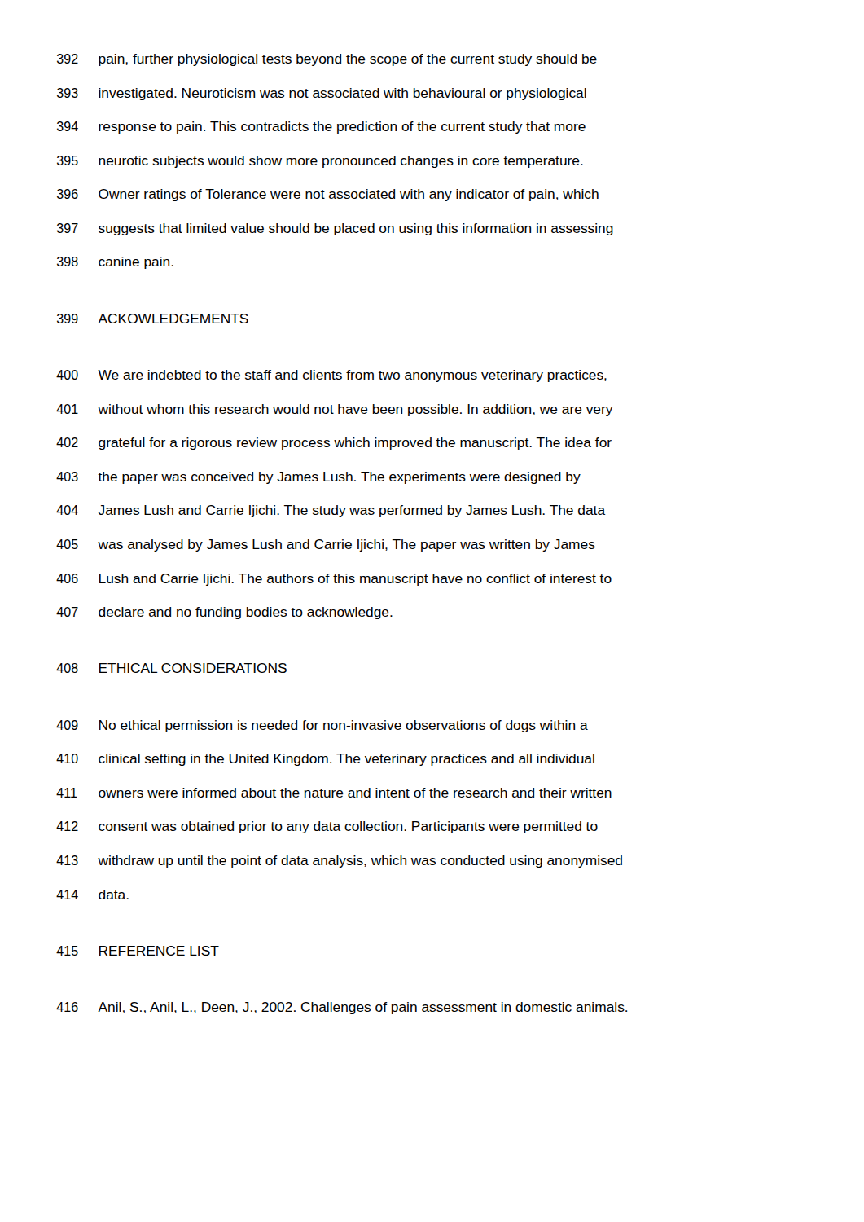392 pain, further physiological tests beyond the scope of the current study should be
393 investigated. Neuroticism was not associated with behavioural or physiological
394 response to pain. This contradicts the prediction of the current study that more
395 neurotic subjects would show more pronounced changes in core temperature.
396 Owner ratings of Tolerance were not associated with any indicator of pain, which
397 suggests that limited value should be placed on using this information in assessing
398 canine pain.
399
ACKOWLEDGEMENTS
400 We are indebted to the staff and clients from two anonymous veterinary practices,
401 without whom this research would not have been possible. In addition, we are very
402 grateful for a rigorous review process which improved the manuscript. The idea for
403 the paper was conceived by James Lush. The experiments were designed by
404 James Lush and Carrie Ijichi. The study was performed by James Lush. The data
405 was analysed by James Lush and Carrie Ijichi, The paper was written by James
406 Lush and Carrie Ijichi. The authors of this manuscript have no conflict of interest to
407 declare and no funding bodies to acknowledge.
408
ETHICAL CONSIDERATIONS
409 No ethical permission is needed for non-invasive observations of dogs within a
410 clinical setting in the United Kingdom. The veterinary practices and all individual
411 owners were informed about the nature and intent of the research and their written
412 consent was obtained prior to any data collection. Participants were permitted to
413 withdraw up until the point of data analysis, which was conducted using anonymised
414 data.
415
REFERENCE LIST
416 Anil, S., Anil, L., Deen, J., 2002. Challenges of pain assessment in domestic animals.